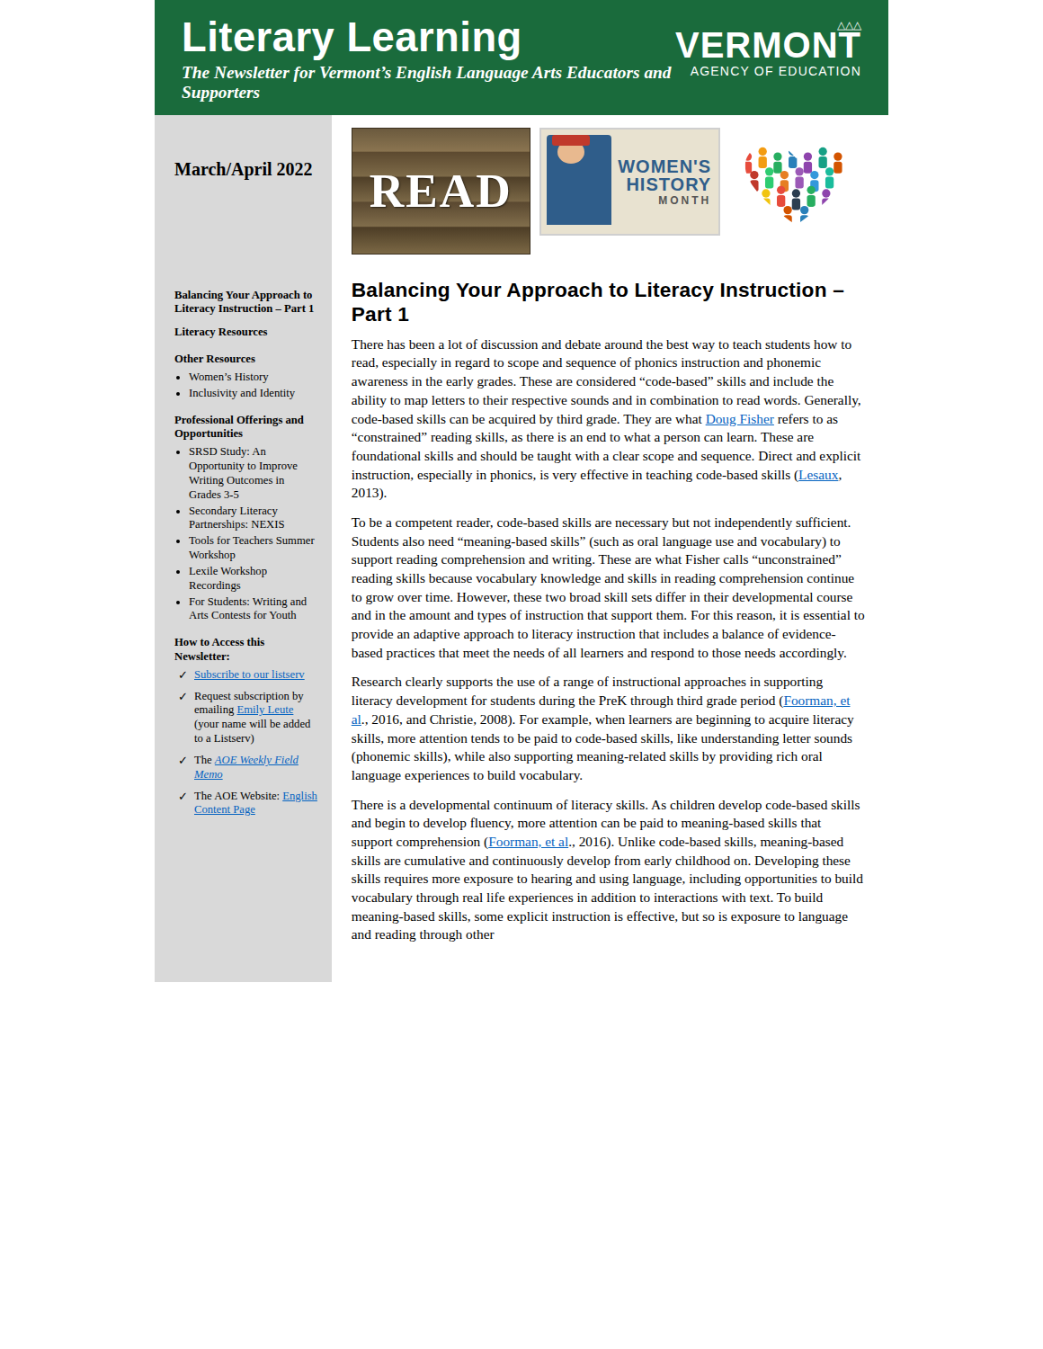Literary Learning
The Newsletter for Vermont’s English Language Arts Educators and Supporters
△△△ VERMONT AGENCY OF EDUCATION
March/April 2022
Balancing Your Approach to Literacy Instruction – Part 1
Literacy Resources
Other Resources
Women’s History
Inclusivity and Identity
Professional Offerings and Opportunities
SRSD Study: An Opportunity to Improve Writing Outcomes in Grades 3-5
Secondary Literacy Partnerships: NEXIS
Tools for Teachers Summer Workshop
Lexile Workshop Recordings
For Students: Writing and Arts Contests for Youth
How to Access this Newsletter:
Subscribe to our listserv
Request subscription by emailing Emily Leute (your name will be added to a Listserv)
The AOE Weekly Field Memo
The AOE Website: English Content Page
WOMEN'S HISTORY MONTH
Balancing Your Approach to Literacy Instruction – Part 1
There has been a lot of discussion and debate around the best way to teach students how to read, especially in regard to scope and sequence of phonics instruction and phonemic awareness in the early grades. These are considered “code-based” skills and include the ability to map letters to their respective sounds and in combination to read words. Generally, code-based skills can be acquired by third grade. They are what Doug Fisher refers to as “constrained” reading skills, as there is an end to what a person can learn. These are foundational skills and should be taught with a clear scope and sequence. Direct and explicit instruction, especially in phonics, is very effective in teaching code-based skills (Lesaux, 2013).
To be a competent reader, code-based skills are necessary but not independently sufficient. Students also need “meaning-based skills” (such as oral language use and vocabulary) to support reading comprehension and writing. These are what Fisher calls “unconstrained” reading skills because vocabulary knowledge and skills in reading comprehension continue to grow over time. However, these two broad skill sets differ in their developmental course and in the amount and types of instruction that support them. For this reason, it is essential to provide an adaptive approach to literacy instruction that includes a balance of evidence-based practices that meet the needs of all learners and respond to those needs accordingly.
Research clearly supports the use of a range of instructional approaches in supporting literacy development for students during the PreK through third grade period (Foorman, et al., 2016, and Christie, 2008). For example, when learners are beginning to acquire literacy skills, more attention tends to be paid to code-based skills, like understanding letter sounds (phonemic skills), while also supporting meaning-related skills by providing rich oral language experiences to build vocabulary.
There is a developmental continuum of literacy skills. As children develop code-based skills and begin to develop fluency, more attention can be paid to meaning-based skills that support comprehension (Foorman, et al., 2016). Unlike code-based skills, meaning-based skills are cumulative and continuously develop from early childhood on. Developing these skills requires more exposure to hearing and using language, including opportunities to build vocabulary through real life experiences in addition to interactions with text. To build meaning-based skills, some explicit instruction is effective, but so is exposure to language and reading through other